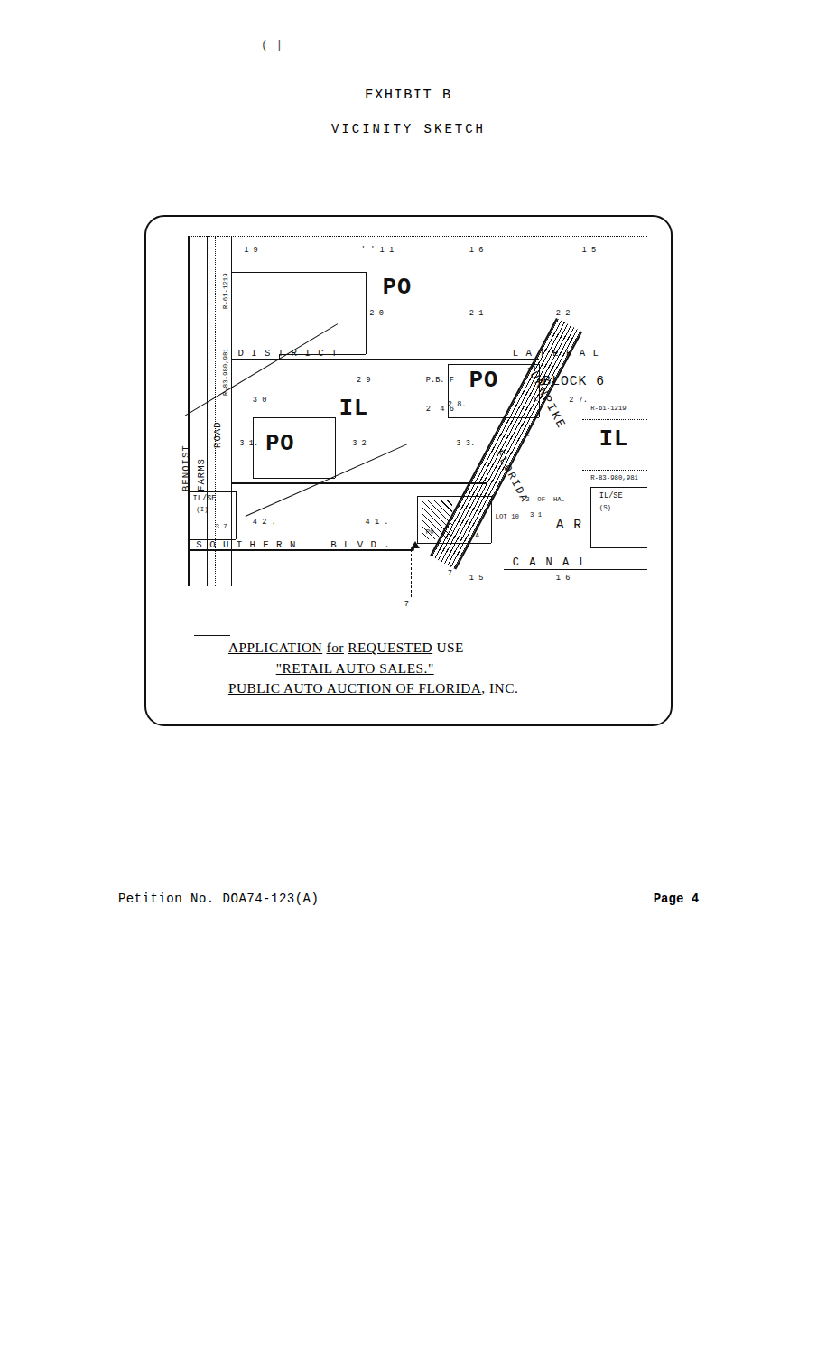( |
EXHIBIT B
VICINITY SKETCH
BENOIST
FARMS
ROAD
R-61-1219
R-83-980,981
1 9
' ' 1 1
1 6
1 5
PO
2 0
2 1
2 2
D I S T R I C T
L A T E R A L
PO
P.B. F
2 8.
2 4 6
BLOCK 6
2 7.
IL
PO
3 1.
3 2
3 3.
3 0
2 9
IL
R-61-1219
R-83-980,981
IL/SE
(I)
3 7
4 2 .
4 1 .
PO
A
LOT 10
S O U T H E R N
B L V D .
A R
2 OF HA.
3 1
IL/SE
(S)
C A N A L
1 5
1 6
TURNPIKE
FLORIDA
C
C
7
7
APPLICATION for REQUESTED USE
"RETAIL AUTO SALES."
PUBLIC AUTO AUCTION OF FLORIDA, INC.
Petition No. DOA74-123(A)
Page 4